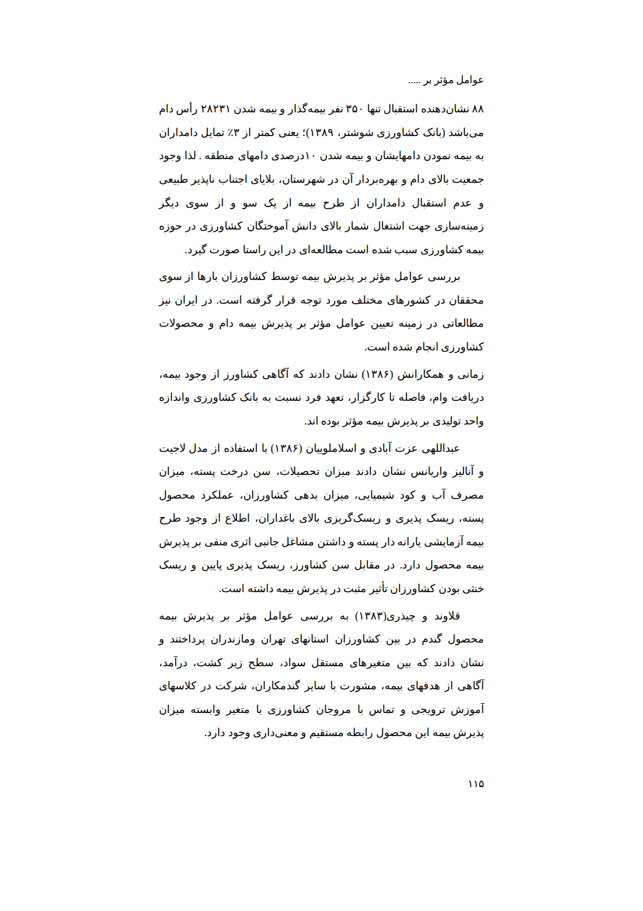عوامل مؤثر بر .....
۸۸ نشان‌دهنده استقبال تنها ۳۵۰ نفر بیمه‌گذار و بیمه شدن ۲۸۲۳۱ رأس دام می‌باشد (بانک کشاورزی شوشتر، ۱۳۸۹)؛ یعنی کمتر از ۳٪ تمایل دامداران به بیمه نمودن دامهایشان و بیمه شدن ۱۰درصدی دامهای منطقه . لذا وجود جمعیت بالای دام و بهره‌بردار آن در شهرستان، بلایای اجتناب ناپذیر طبیعی و عدم استقبال دامداران از طرح بیمه از یک سو و از سوی دیگر زمینه‌سازی جهت اشتغال شمار بالای دانش آموختگان کشاورزی در حوزه بیمه کشاورزی سبب شده است مطالعه‌ای در این راستا صورت گیرد.
بررسی عوامل مؤثر بر پذیرش بیمه توسط کشاورزان بارها از سوی محققان در کشورهای مختلف مورد توجه قرار گرفته است. در ایران نیز مطالعاتی در زمینه تعیین عوامل مؤثر بر پذیرش بیمه دام و محصولات کشاورزی انجام شده است.
زمانی و همکارانش (۱۳۸۶) نشان دادند که آگاهی کشاورز از وجود بیمه، دریافت وام، فاصله تا کارگزار، تعهد فرد نسبت به بانک کشاورزی واندازه واحد تولیدی بر پذیرش بیمه مؤثر بوده اند.
عبداللهی عزت آبادی و اسلاملوییان (۱۳۸۶) با استفاده از مدل لاجیت و آنالیز واریانس نشان دادند میزان تحصیلات، سن درخت پسته، میزان مصرف آب و کود شیمیایی، میزان بدهی کشاورزان، عملکرد محصول پسته، ریسک پذیری و ریسک‌گریزی بالای باغداران، اطلاع از وجود طرح بیمه آزمایشی یارانه دار پسته و داشتن مشاغل جانبی اثری منفی بر پذیرش بیمه محصول دارد. در مقابل سن کشاورز، ریسک پذیری پایین و ریسک خنثی بودن کشاورزان تأثیر مثبت در پذیرش بیمه داشته است.
قلاوند و چیذری(۱۳۸۳) به بررسی عوامل مؤثر بر پذیرش بیمه محصول گندم در بین کشاورزان استانهای تهران ومازندران پرداختند و نشان دادند که بین متغیرهای مستقل سواد، سطح زیر کشت، درآمد، آگاهی از هدفهای بیمه، مشورت با سایر گندمکاران، شرکت در کلاسهای آموزش ترویجی و تماس با مروجان کشاورزی با متغیر وابسته میزان پذیرش بیمه این محصول رابطه مستقیم و معنی‌داری وجود دارد.
۱۱۵